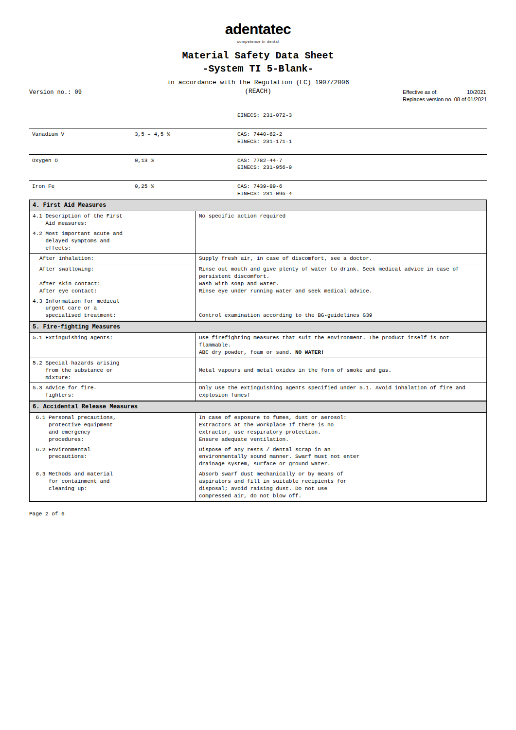adentatec
competence in dental
Material Safety Data Sheet
-System TI 5-Blank-
in accordance with the Regulation (EC) 1907/2006
(REACH)
Version no.: 09
Effective as of: 10/2021
Replaces version no. 08 of 01/2021
| | | EINECS: 231-072-3 |
| Vanadium V | 3,5 – 4,5 % | CAS: 7440-62-2 EINECS: 231-171-1 |
| Oxygen O | 0,13 % | CAS: 7782-44-7 EINECS: 231-956-9 |
| Iron Fe | 0,25 % | CAS: 7439-89-6 EINECS: 231-096-4 |
4. First Aid Measures
| 4.1 Description of the First Aid measures: | No specific action required |
| 4.2 Most important acute and delayed symptoms and effects: | |
| After inhalation: | Supply fresh air, in case of discomfort, see a doctor. |
| After swallowing: After skin contact: After eye contact: | Rinse out mouth and give plenty of water to drink. Seek medical advice in case of persistent discomfort. Wash with soap and water. Rinse eye under running water and seek medical advice. |
| 4.3 Information for medical urgent care or a specialised treatment: | Control examination according to the BG-guidelines G39 |
5. Fire-fighting Measures
| 5.1 Extinguishing agents: | Use firefighting measures that suit the environment. The product itself is not flammable. ABC dry powder, foam or sand. NO WATER! |
| 5.2 Special hazards arising from the substance or mixture: | Metal vapours and metal oxides in the form of smoke and gas. |
| 5.3 Advice for fire- fighters: | Only use the extinguishing agents specified under 5.1. Avoid inhalation of fire and explosion fumes! |
6. Accidental Release Measures
| 6.1 Personal precautions, protective equipment and emergency procedures: | In case of exposure to fumes, dust or aerosol: Extractors at the workplace If there is no extractor, use respiratory protection. Ensure adequate ventilation. |
| 6.2 Environmental precautions: | Dispose of any rests / dental scrap in an environmentally sound manner. Swarf must not enter drainage system, surface or ground water. |
| 6.3 Methods and material for containment and cleaning up: | Absorb swarf dust mechanically or by means of aspirators and fill in suitable recipients for disposal; avoid raising dust. Do not use compressed air, do not blow off. |
Page 2 of 6